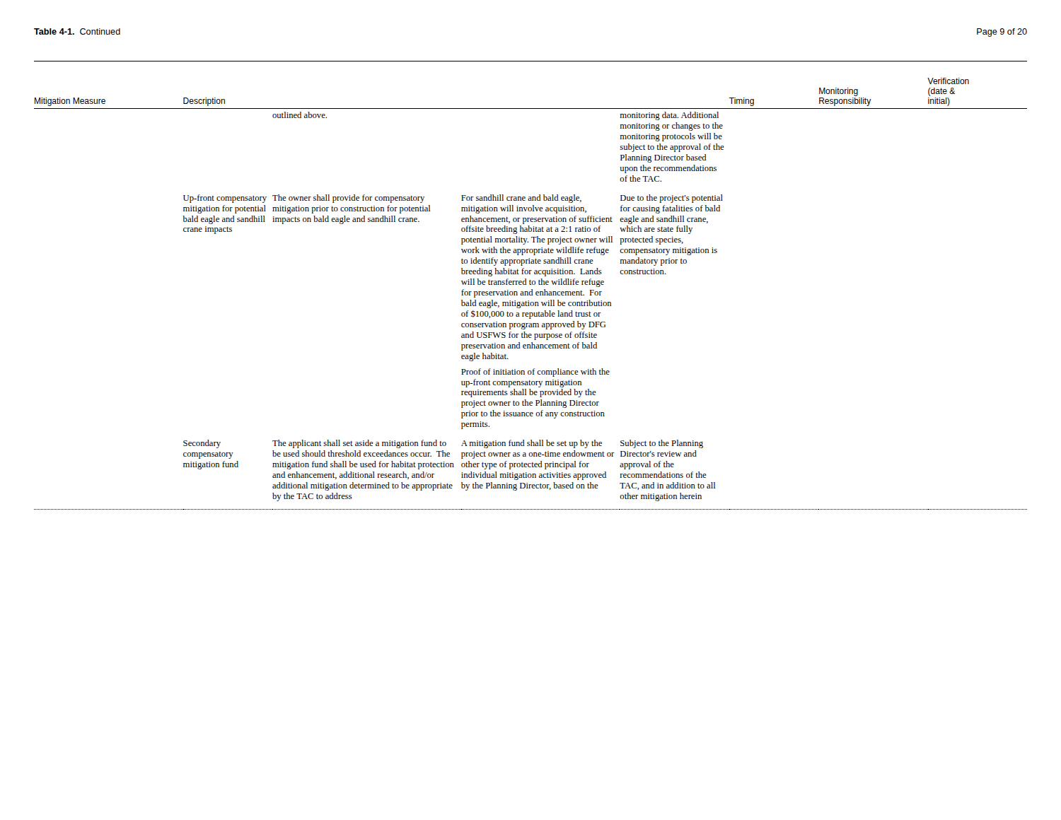Table 4-1. Continued
Page 9 of 20
| Mitigation Measure | Description | | | Timing | Monitoring Responsibility | Verification (date & initial) |
| --- | --- | --- | --- | --- | --- | --- |
| | | outlined above. | | monitoring data. Additional monitoring or changes to the monitoring protocols will be subject to the approval of the Planning Director based upon the recommendations of the TAC. | | | |
| | Up-front compensatory mitigation for potential bald eagle and sandhill crane impacts | The owner shall provide for compensatory mitigation prior to construction for potential impacts on bald eagle and sandhill crane. | For sandhill crane and bald eagle, mitigation will involve acquisition, enhancement, or preservation of sufficient offsite breeding habitat at a 2:1 ratio of potential mortality. The project owner will work with the appropriate wildlife refuge to identify appropriate sandhill crane breeding habitat for acquisition. Lands will be transferred to the wildlife refuge for preservation and enhancement. For bald eagle, mitigation will be contribution of $100,000 to a reputable land trust or conservation program approved by DFG and USFWS for the purpose of offsite preservation and enhancement of bald eagle habitat. Proof of initiation of compliance with the up-front compensatory mitigation requirements shall be provided by the project owner to the Planning Director prior to the issuance of any construction permits. | Due to the project's potential for causing fatalities of bald eagle and sandhill crane, which are state fully protected species, compensatory mitigation is mandatory prior to construction. | | | |
| | Secondary compensatory mitigation fund | The applicant shall set aside a mitigation fund to be used should threshold exceedances occur. The mitigation fund shall be used for habitat protection and enhancement, additional research, and/or additional mitigation determined to be appropriate by the TAC to address | A mitigation fund shall be set up by the project owner as a one-time endowment or other type of protected principal for individual mitigation activities approved by the Planning Director, based on the | Subject to the Planning Director's review and approval of the recommendations of the TAC, and in addition to all other mitigation herein | | | |